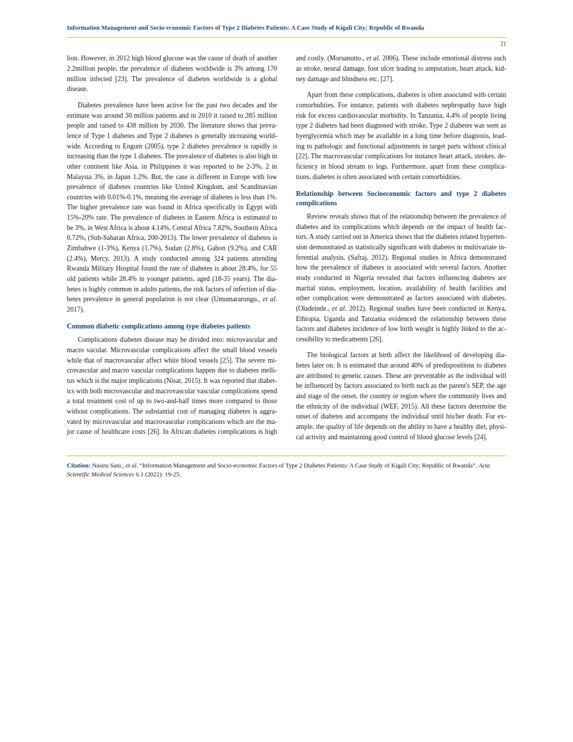Information Management and Socio-economic Factors of Type 2 Diabetes Patients: A Case Study of Kigali City; Republic of Rwanda
21
lion. However, in 2012 high blood glucose was the cause of death of another 2.2million people, the prevalence of diabetes worldwide is 3% among 170 million infected [23]. The prevalence of diabetes worldwide is a global disease.
Diabetes prevalence have been active for the past two decades and the estimate was around 30 million patients and in 2010 it raised to 285 million people and raised to 438 million by 2030. The literature shows that prevalence of Type 1 diabetes and Type 2 diabetes is generally increasing worldwide. According to Engum (2005), type 2 diabetes prevalence is rapidly is increasing than the type 1 diabetes. The prevalence of diabetes is also high in other continent like Asia, in Philippines it was reported to be 2-3%, 2 in Malaysia 3%, in Japan 1.2%. But, the case is different in Europe with low prevalence of diabetes countries like United Kingdom, and Scandinavian countries with 0.01%-0.1%, meaning the average of diabetes is less than 1%. The higher prevalence rate was found in Africa specifically in Egypt with 15%-20% rate. The prevalence of diabetes in Eastern Africa is estimated to be 3%, in West Africa is about 4.14%, Central Africa 7.82%, Southern Africa 0.72%, (Sub-Saharan Africa, 200-2013). The lower prevalence of diabetes is Zimbabwe (1-3%), Kenya (1.7%), Sudan (2.8%), Gabon (9.2%), and CAR (2.4%), Mercy, 2013). A study conducted among 324 patients attending Rwanda Military Hospital found the rate of diabetes is about 28.4%, for 55 old patients while 28.4% in younger patients, aged (18-35 years). The diabetes is highly common in adults patients, the risk factors of infection of diabetes prevalence in general population is not clear (Umumararungu., et al. 2017).
Common diabetic complications among type diabetes patients
Complications diabetes disease may be divided into: microvascular and macro vacular. Microvascular complications affect the small blood vessels while that of macrovascular affect white blood vessels [25]. The severe microvascular and macro vascular complications happen due to diabetes mellitus which is the major implications (Nisar, 2015). It was reported that diabetics with both microvascular and macrovascular vascular complications spend a total treatment cost of up to two-and-half times more compared to those without complications. The substantial cost of managing diabetes is aggravated by microvascular and macrovascular complications which are the major cause of healthcare costs [26]. In African diabetes complications is high and costly. (Morsanutto., et al. 2006). These include emotional distress such as stroke, neural damage, foot ulcer leading to amputation, heart attack, kidney damage and blindness etc. [27].
Apart from these complications, diabetes is often associated with certain comorbidities. For instance, patients with diabetes nephropathy have high risk for excess cardiovascular morbidity. In Tanzania, 4.4% of people living type 2 diabetes had been diagnosed with stroke, Type 2 diabetes was seen as hyerglycemia which may be available in a long time before diagnosis, leading to pathologic and functional adjustments in target parts without clinical [22]. The macrovascular complications for instance heart attack, strokes, deficiency in blood stream to legs. Furthermore, apart from these complications, diabetes is often associated with certain comorbidities.
Relationship between Socioeconomic factors and type 2 diabetes complications
Review reveals shows that of the relationship between the prevalence of diabetes and its complications which depends on the impact of health factors. A study carried out in America shows that the diabetes related hypertension demonstrated as statistically significant with diabetes in multivariate inferential analysis. (Safraj, 2012). Regional studies in Africa demonstrated how the prevalence of diabetes is associated with several factors. Another study conducted in Nigeria revealed that factors influencing diabetes are marital status, employment, location, availability of health facilities and other complication were demonstrated as factors associated with diabetes. (Oladeinde., et al. 2012). Regional studies have been conducted in Kenya, Ethiopia, Uganda and Tanzania evidenced the relationship between these factors and diabetes incidence of low birth weight is highly linked to the accessibility to medicaments [26].
The biological factors at birth affect the likelihood of developing diabetes later on. It is estimated that around 40% of predispositions to diabetes are attributed to genetic causes. These are preventable as the individual will be influenced by factors associated to birth such as the parent's SEP, the age and stage of the onset, the country or region where the community lives and the ethnicity of the individual (WEF, 2015). All these factors determine the onset of diabetes and accompany the individual until his/her death. For example, the quality of life depends on the ability to have a healthy diet, physical activity and maintaining good control of blood glucose levels [24].
Citation: Nasiru Sani., et al. “Information Management and Socio-economic Factors of Type 2 Diabetes Patients: A Case Study of Kigali City; Republic of Rwanda”. Acta Scientific Medical Sciences 6.1 (2022): 19-25.